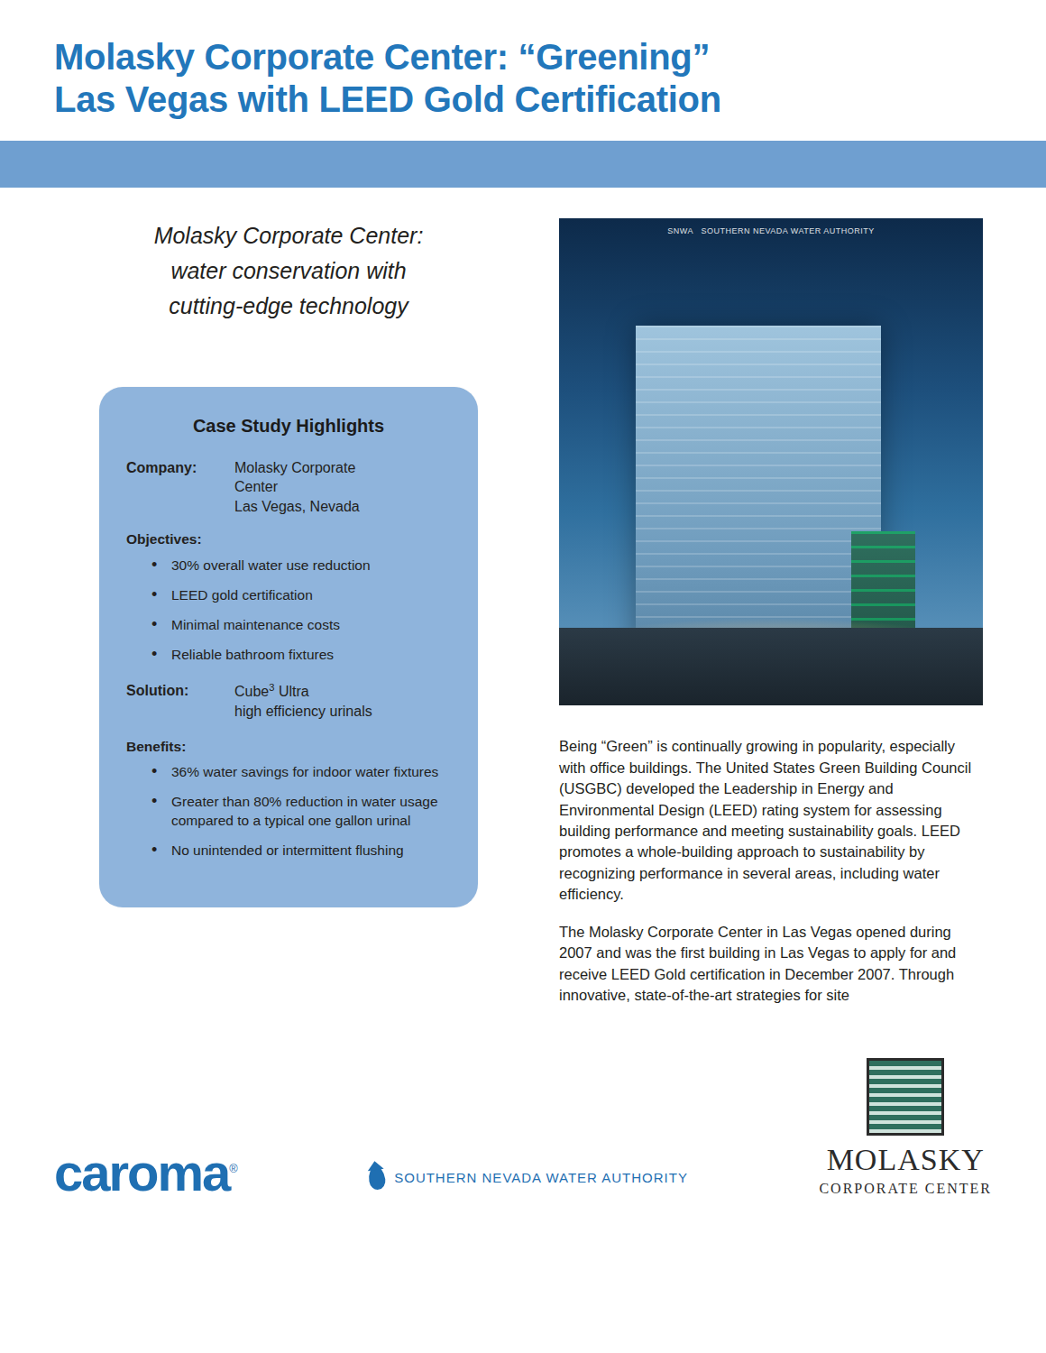Molasky Corporate Center: “Greening”
Las Vegas with LEED Gold Certification
Molasky Corporate Center:
water conservation with
cutting-edge technology
Case Study Highlights
Company:
Molasky Corporate
Center
Las Vegas, Nevada
Objectives:
30% overall water use reduction
LEED gold certification
Minimal maintenance costs
Reliable bathroom fixtures
Solution:
Cube3 Ultra
high efficiency urinals
Benefits:
36% water savings for indoor water fixtures
Greater than 80% reduction in water usage compared to a typical one gallon urinal
No unintended or intermittent flushing
SNWA SOUTHERN NEVADA WATER AUTHORITY
Being “Green” is continually growing in popularity, especially with office buildings. The United States Green Building Council (USGBC) developed the Leadership in Energy and Environmental Design (LEED) rating system for assessing building performance and meeting sustainability goals. LEED promotes a whole-building approach to sustainability by recognizing performance in several areas, including water efficiency.
The Molasky Corporate Center in Las Vegas opened during 2007 and was the first building in Las Vegas to apply for and receive LEED Gold certification in December 2007. Through innovative, state-of-the-art strategies for site
caroma®
SOUTHERN NEVADA WATER AUTHORITY
MOLASKY
CORPORATE CENTER